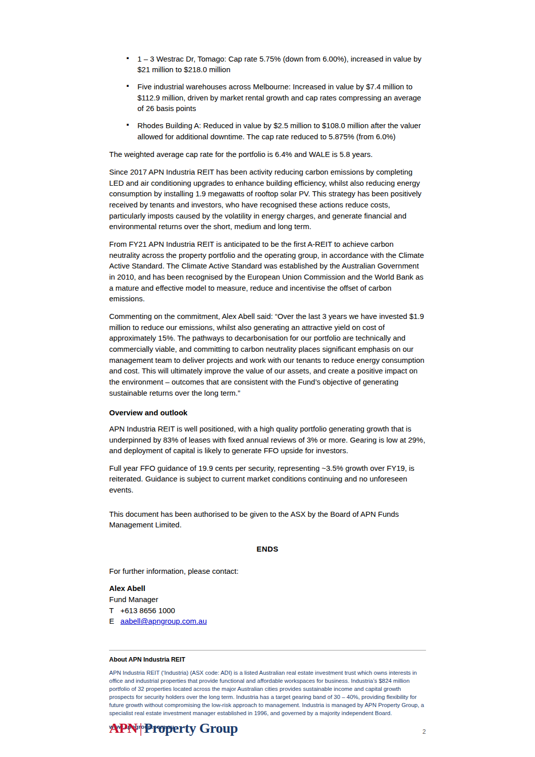1 – 3 Westrac Dr, Tomago: Cap rate 5.75% (down from 6.00%), increased in value by $21 million to $218.0 million
Five industrial warehouses across Melbourne: Increased in value by $7.4 million to $112.9 million, driven by market rental growth and cap rates compressing an average of 26 basis points
Rhodes Building A: Reduced in value by $2.5 million to $108.0 million after the valuer allowed for additional downtime. The cap rate reduced to 5.875% (from 6.0%)
The weighted average cap rate for the portfolio is 6.4% and WALE is 5.8 years.
Since 2017 APN Industria REIT has been activity reducing carbon emissions by completing LED and air conditioning upgrades to enhance building efficiency, whilst also reducing energy consumption by installing 1.9 megawatts of rooftop solar PV. This strategy has been positively received by tenants and investors, who have recognised these actions reduce costs, particularly imposts caused by the volatility in energy charges, and generate financial and environmental returns over the short, medium and long term.
From FY21 APN Industria REIT is anticipated to be the first A-REIT to achieve carbon neutrality across the property portfolio and the operating group, in accordance with the Climate Active Standard. The Climate Active Standard was established by the Australian Government in 2010, and has been recognised by the European Union Commission and the World Bank as a mature and effective model to measure, reduce and incentivise the offset of carbon emissions.
Commenting on the commitment, Alex Abell said: “Over the last 3 years we have invested $1.9 million to reduce our emissions, whilst also generating an attractive yield on cost of approximately 15%. The pathways to decarbonisation for our portfolio are technically and commercially viable, and committing to carbon neutrality places significant emphasis on our management team to deliver projects and work with our tenants to reduce energy consumption and cost. This will ultimately improve the value of our assets, and create a positive impact on the environment – outcomes that are consistent with the Fund’s objective of generating sustainable returns over the long term.”
Overview and outlook
APN Industria REIT is well positioned, with a high quality portfolio generating growth that is underpinned by 83% of leases with fixed annual reviews of 3% or more. Gearing is low at 29%, and deployment of capital is likely to generate FFO upside for investors.
Full year FFO guidance of 19.9 cents per security, representing ~3.5% growth over FY19, is reiterated. Guidance is subject to current market conditions continuing and no unforeseen events.
This document has been authorised to be given to the ASX by the Board of APN Funds Management Limited.
ENDS
For further information, please contact:
Alex Abell
Fund Manager
T +613 8656 1000
E aabell@apngroup.com.au
About APN Industria REIT
APN Industria REIT (‘Industria) (ASX code: ADI) is a listed Australian real estate investment trust which owns interests in office and industrial properties that provide functional and affordable workspaces for business. Industria’s $824 million portfolio of 32 properties located across the major Australian cities provides sustainable income and capital growth prospects for security holders over the long term. Industria has a target gearing band of 30 – 40%, providing flexibility for future growth without compromising the low-risk approach to management. Industria is managed by APN Property Group, a specialist real estate investment manager established in 1996, and governed by a majority independent Board.
www.apngroup.com.au
APN|Property Group
2